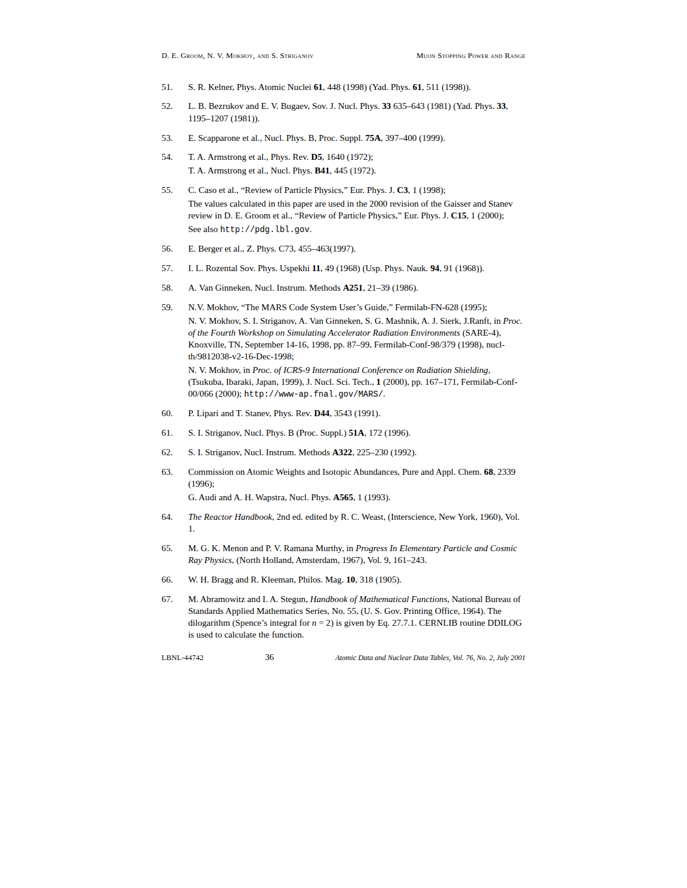D. E. Groom, N. V. Mokhov, and S. Striganov Muon Stopping Power and Range
51.
S. R. Kelner, Phys. Atomic Nuclei 61, 448 (1998) (Yad. Phys. 61, 511 (1998)).
52.
L. B. Bezrukov and E. V. Bugaev, Sov. J. Nucl. Phys. 33 635–643 (1981) (Yad. Phys. 33, 1195–1207 (1981)).
53.
E. Scapparone et al., Nucl. Phys. B, Proc. Suppl. 75A, 397–400 (1999).
54.
T. A. Armstrong et al., Phys. Rev. D5, 1640 (1972);
T. A. Armstrong et al., Nucl. Phys. B41, 445 (1972).
55.
C. Caso et al., “Review of Particle Physics,” Eur. Phys. J. C3, 1 (1998);
The values calculated in this paper are used in the 2000 revision of the Gaisser and Stanev review in D. E. Groom et al., “Review of Particle Physics,” Eur. Phys. J. C15, 1 (2000);
See also http://pdg.lbl.gov.
56.
E. Berger et al., Z. Phys. C73, 455–463(1997).
57.
I. L. Rozental Sov. Phys. Uspekhi 11, 49 (1968) (Usp. Phys. Nauk. 94, 91 (1968)).
58.
A. Van Ginneken, Nucl. Instrum. Methods A251, 21–39 (1986).
59.
N.V. Mokhov, “The MARS Code System User’s Guide,” Fermilab-FN-628 (1995);
N. V. Mokhov, S. I. Striganov, A. Van Ginneken, S. G. Mashnik, A. J. Sierk, J.Ranft, in Proc. of the Fourth Workshop on Simulating Accelerator Radiation Environments (SARE-4), Knoxville, TN, September 14-16, 1998, pp. 87–99, Fermilab-Conf-98/379 (1998), nucl-th/9812038-v2-16-Dec-1998;
N. V. Mokhov, in Proc. of ICRS-9 International Conference on Radiation Shielding, (Tsukuba, Ibaraki, Japan, 1999), J. Nucl. Sci. Tech., 1 (2000), pp. 167–171, Fermilab-Conf-00/066 (2000); http://www-ap.fnal.gov/MARS/.
60.
P. Lipari and T. Stanev, Phys. Rev. D44, 3543 (1991).
61.
S. I. Striganov, Nucl. Phys. B (Proc. Suppl.) 51A, 172 (1996).
62.
S. I. Striganov, Nucl. Instrum. Methods A322, 225–230 (1992).
63.
Commission on Atomic Weights and Isotopic Abundances, Pure and Appl. Chem. 68, 2339 (1996);
G. Audi and A. H. Wapstra, Nucl. Phys. A565, 1 (1993).
64.
The Reactor Handbook, 2nd ed. edited by R. C. Weast, (Interscience, New York, 1960), Vol. 1.
65.
M. G. K. Menon and P. V. Ramana Murthy, in Progress In Elementary Particle and Cosmic Ray Physics, (North Holland, Amsterdam, 1967), Vol. 9, 161–243.
66.
W. H. Bragg and R. Kleeman, Philos. Mag. 10, 318 (1905).
67.
M. Abramowitz and I. A. Stegun, Handbook of Mathematical Functions, National Bureau of Standards Applied Mathematics Series, No. 55, (U. S. Gov. Printing Office, 1964). The dilogarithm (Spence’s integral for n = 2) is given by Eq. 27.7.1. CERNLIB routine DDILOG is used to calculate the function.
LBNL-44742 36 Atomic Data and Nuclear Data Tables, Vol. 76, No. 2, July 2001